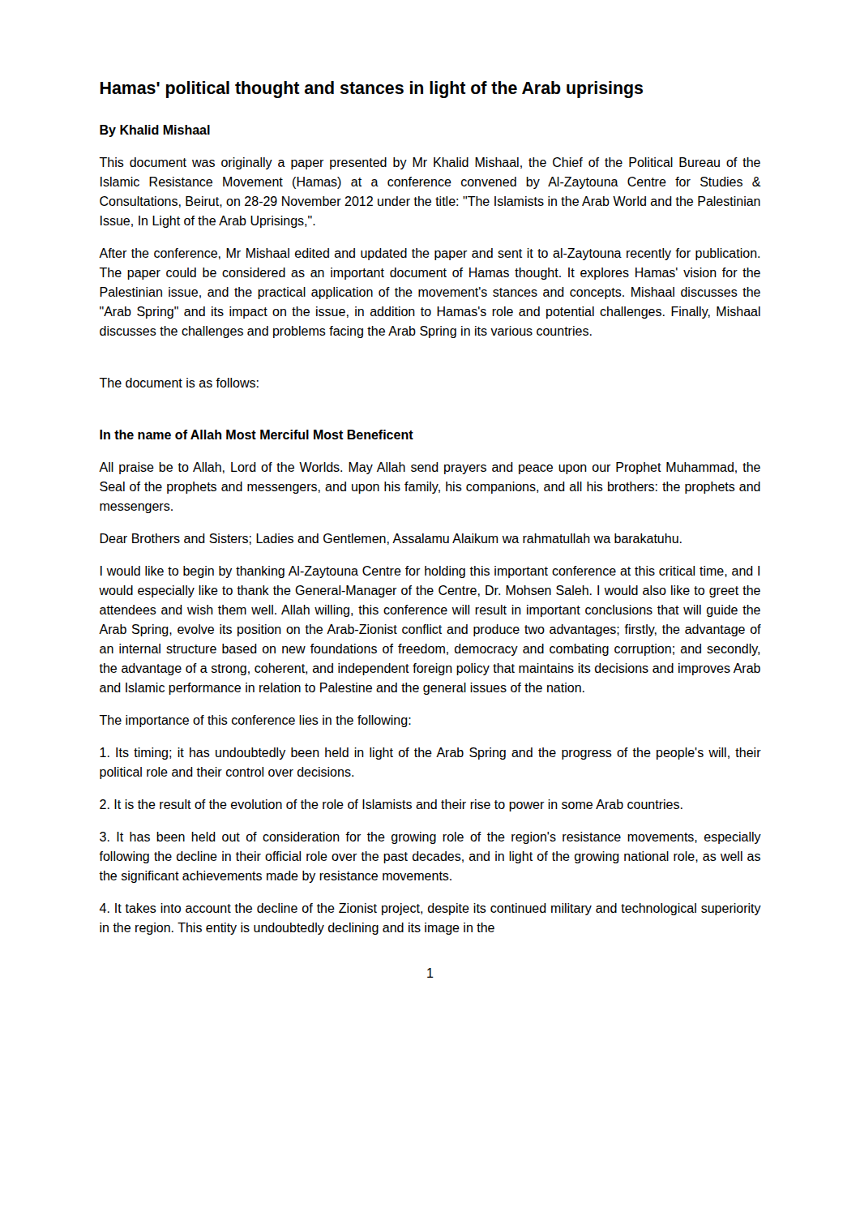Hamas' political thought and stances in light of the Arab uprisings
By Khalid Mishaal
This document was originally a paper presented by Mr Khalid Mishaal, the Chief of the Political Bureau of the Islamic Resistance Movement (Hamas) at a conference convened by Al-Zaytouna Centre for Studies & Consultations, Beirut, on 28-29 November 2012 under the title: "The Islamists in the Arab World and the Palestinian Issue, In Light of the Arab Uprisings,".
After the conference, Mr Mishaal edited and updated the paper and sent it to al-Zaytouna recently for publication. The paper could be considered as an important document of Hamas thought. It explores Hamas' vision for the Palestinian issue, and the practical application of the movement's stances and concepts. Mishaal discusses the "Arab Spring" and its impact on the issue, in addition to Hamas's role and potential challenges. Finally, Mishaal discusses the challenges and problems facing the Arab Spring in its various countries.
The document is as follows:
In the name of Allah Most Merciful Most Beneficent
All praise be to Allah, Lord of the Worlds. May Allah send prayers and peace upon our Prophet Muhammad, the Seal of the prophets and messengers, and upon his family, his companions, and all his brothers: the prophets and messengers.
Dear Brothers and Sisters; Ladies and Gentlemen, Assalamu Alaikum wa rahmatullah wa barakatuhu.
I would like to begin by thanking Al-Zaytouna Centre for holding this important conference at this critical time, and I would especially like to thank the General-Manager of the Centre, Dr. Mohsen Saleh. I would also like to greet the attendees and wish them well. Allah willing, this conference will result in important conclusions that will guide the Arab Spring, evolve its position on the Arab-Zionist conflict and produce two advantages; firstly, the advantage of an internal structure based on new foundations of freedom, democracy and combating corruption; and secondly, the advantage of a strong, coherent, and independent foreign policy that maintains its decisions and improves Arab and Islamic performance in relation to Palestine and the general issues of the nation.
The importance of this conference lies in the following:
1. Its timing; it has undoubtedly been held in light of the Arab Spring and the progress of the people's will, their political role and their control over decisions.
2. It is the result of the evolution of the role of Islamists and their rise to power in some Arab countries.
3. It has been held out of consideration for the growing role of the region's resistance movements, especially following the decline in their official role over the past decades, and in light of the growing national role, as well as the significant achievements made by resistance movements.
4. It takes into account the decline of the Zionist project, despite its continued military and technological superiority in the region. This entity is undoubtedly declining and its image in the
1